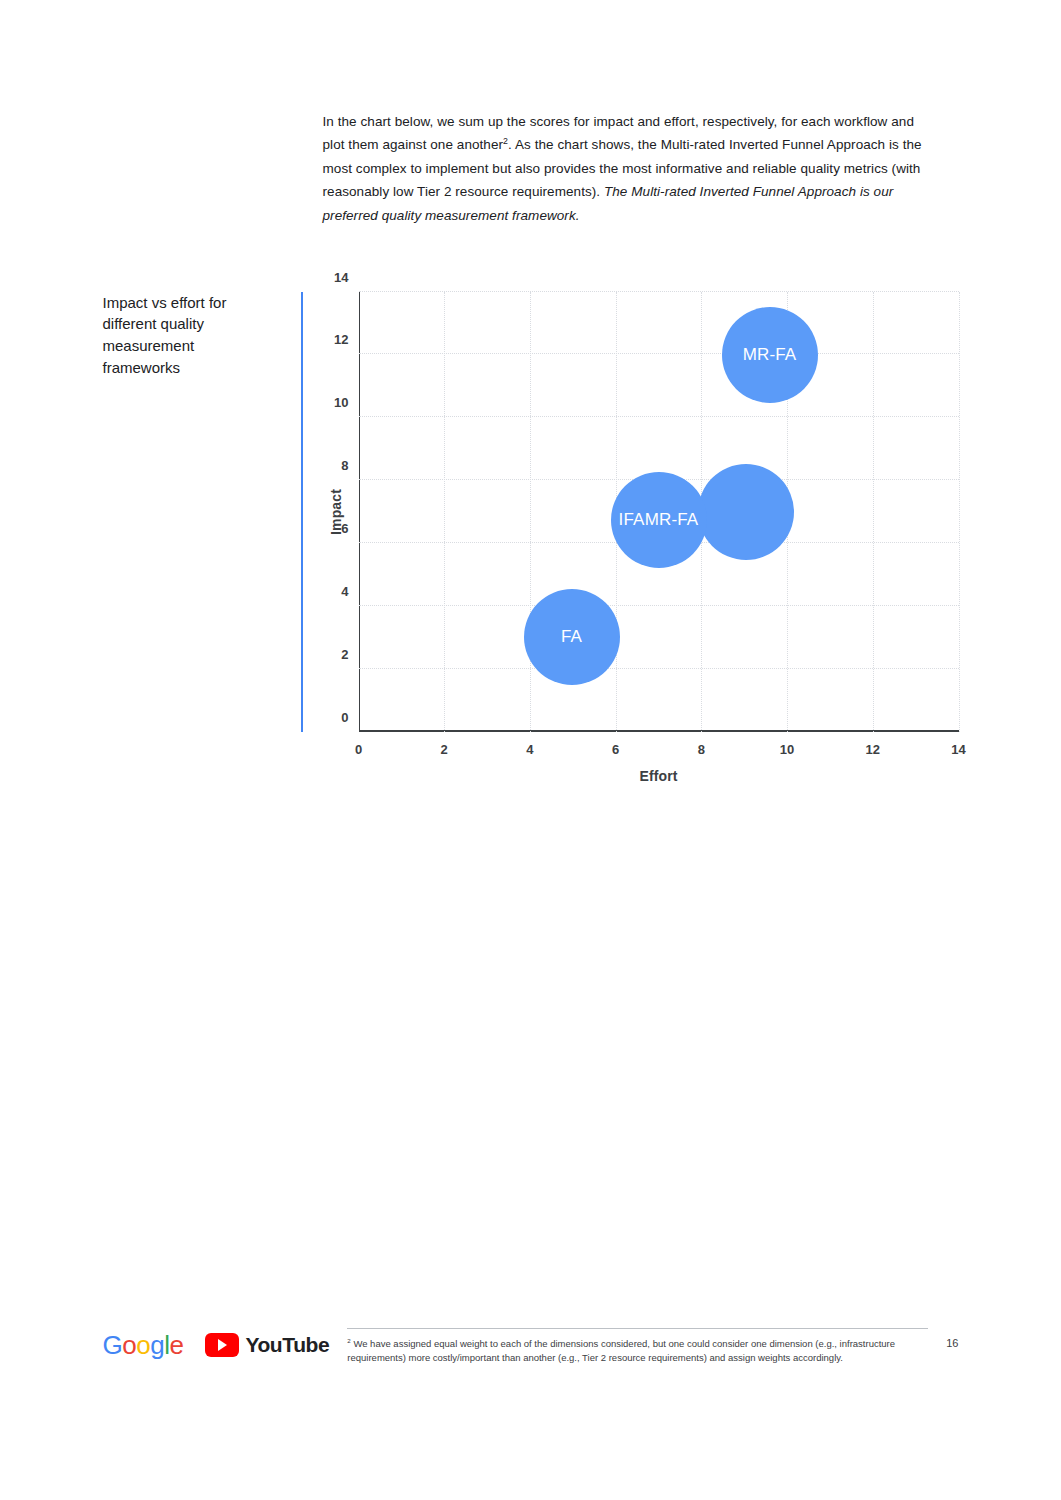In the chart below, we sum up the scores for impact and effort, respectively, for each workflow and plot them against one another2. As the chart shows, the Multi-rated Inverted Funnel Approach is the most complex to implement but also provides the most informative and reliable quality metrics (with reasonably low Tier 2 resource requirements). The Multi-rated Inverted Funnel Approach is our preferred quality measurement framework.
Impact vs effort for
different quality
measurement
frameworks
0
2
4
6
8
10
12
14
0
2
4
6
8
10
12
14
Impact
Effort
MR-FA
IFAMR-FA
FA
Google
YouTube
2 We have assigned equal weight to each of the dimensions considered, but one could consider one dimension (e.g., infrastructure requirements) more costly/important than another (e.g., Tier 2 resource requirements) and assign weights accordingly.
16